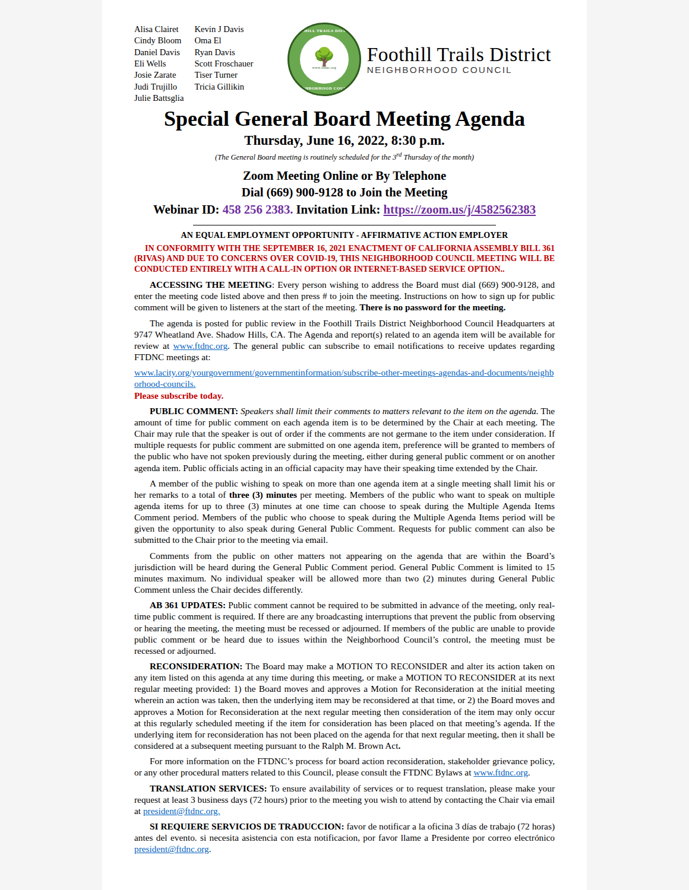Alisa Clairet Kevin J Davis Cindy Bloom Oma El Daniel Davis Ryan Davis Eli Wells Scott Froschauer Josie Zarate Tiser Turner Judi Trujillo Tricia Gillikin Julie Battsglia
FOOTHILL TRAILS DISTRICT
🌳
www.ftdnc.org
NEIGHBORHOOD COUNCIL
Foothill Trails District
NEIGHBORHOOD COUNCIL
Special General Board Meeting Agenda
Thursday, June 16, 2022, 8:30 p.m.
(The General Board meeting is routinely scheduled for the 3rd Thursday of the month)
Zoom Meeting Online or By Telephone
Dial (669) 900-9128 to Join the Meeting
Webinar ID: 458 256 2383. Invitation Link: https://zoom.us/j/4582562383
AN EQUAL EMPLOYMENT OPPORTUNITY - AFFIRMATIVE ACTION EMPLOYER
IN CONFORMITY WITH THE SEPTEMBER 16, 2021 ENACTMENT OF CALIFORNIA ASSEMBLY BILL 361 (RIVAS) AND DUE TO CONCERNS OVER COVID-19, THIS NEIGHBORHOOD COUNCIL MEETING WILL BE CONDUCTED ENTIRELY WITH A CALL-IN OPTION OR INTERNET-BASED SERVICE OPTION..
ACCESSING THE MEETING: Every person wishing to address the Board must dial (669) 900-9128, and enter the meeting code listed above and then press # to join the meeting. Instructions on how to sign up for public comment will be given to listeners at the start of the meeting. There is no password for the meeting.
The agenda is posted for public review in the Foothill Trails District Neighborhood Council Headquarters at 9747 Wheatland Ave. Shadow Hills, CA. The Agenda and report(s) related to an agenda item will be available for review at www.ftdnc.org. The general public can subscribe to email notifications to receive updates regarding FTDNC meetings at:
www.lacity.org/your government/governmentinformation/subscribe-other-meetings-agendas-and-documents/neighborhood-councils.
Please subscribe today.
PUBLIC COMMENT: Speakers shall limit their comments to matters relevant to the item on the agenda. The amount of time for public comment on each agenda item is to be determined by the Chair at each meeting. The Chair may rule that the speaker is out of order if the comments are not germane to the item under consideration. If multiple requests for public comment are submitted on one agenda item, preference will be granted to members of the public who have not spoken previously during the meeting, either during general public comment or on another agenda item. Public officials acting in an official capacity may have their speaking time extended by the Chair.
A member of the public wishing to speak on more than one agenda item at a single meeting shall limit his or her remarks to a total of three (3) minutes per meeting. Members of the public who want to speak on multiple agenda items for up to three (3) minutes at one time can choose to speak during the Multiple Agenda Items Comment period. Members of the public who choose to speak during the Multiple Agenda Items period will be given the opportunity to also speak during General Public Comment. Requests for public comment can also be submitted to the Chair prior to the meeting via email.
Comments from the public on other matters not appearing on the agenda that are within the Board’s jurisdiction will be heard during the General Public Comment period. General Public Comment is limited to 15 minutes maximum. No individual speaker will be allowed more than two (2) minutes during General Public Comment unless the Chair decides differently.
AB 361 UPDATES: Public comment cannot be required to be submitted in advance of the meeting, only real-time public comment is required. If there are any broadcasting interruptions that prevent the public from observing or hearing the meeting, the meeting must be recessed or adjourned. If members of the public are unable to provide public comment or be heard due to issues within the Neighborhood Council’s control, the meeting must be recessed or adjourned.
RECONSIDERATION: The Board may make a MOTION TO RECONSIDER and alter its action taken on any item listed on this agenda at any time during this meeting, or make a MOTION TO RECONSIDER at its next regular meeting provided: 1) the Board moves and approves a Motion for Reconsideration at the initial meeting wherein an action was taken, then the underlying item may be reconsidered at that time, or 2) the Board moves and approves a Motion for Reconsideration at the next regular meeting then consideration of the item may only occur at this regularly scheduled meeting if the item for consideration has been placed on that meeting’s agenda. If the underlying item for reconsideration has not been placed on the agenda for that next regular meeting, then it shall be considered at a subsequent meeting pursuant to the Ralph M. Brown Act.
For more information on the FTDNC’s process for board action reconsideration, stakeholder grievance policy, or any other procedural matters related to this Council, please consult the FTDNC Bylaws at www.ftdnc.org.
TRANSLATION SERVICES: To ensure availability of services or to request translation, please make your request at least 3 business days (72 hours) prior to the meeting you wish to attend by contacting the Chair via email at president@ftdnc.org.
SI REQUIERE SERVICIOS DE TRADUCCION: favor de notificar a la oficina 3 días de trabajo (72 horas) antes del evento. si necesita asistencia con esta notificacion, por favor llame a Presidente por correo electrónico president@ftdnc.org.